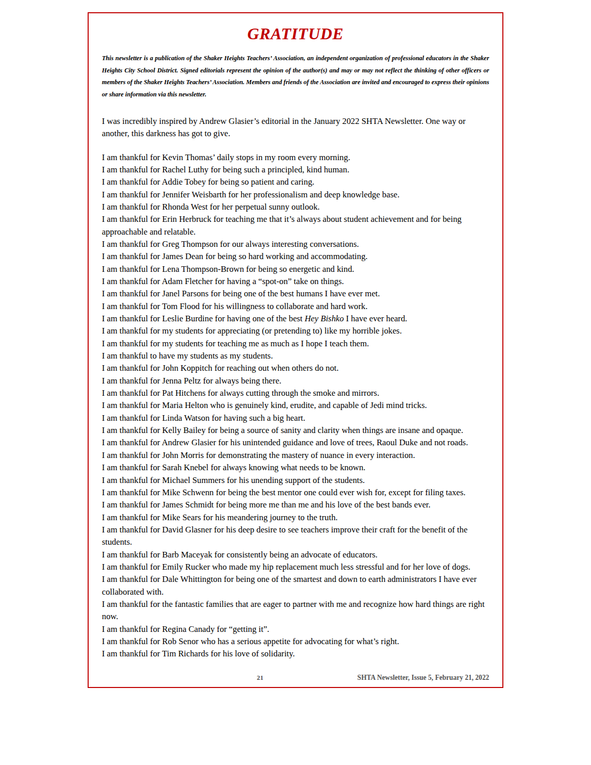GRATITUDE
This newsletter is a publication of the Shaker Heights Teachers’ Association, an independent organization of professional educators in the Shaker Heights City School District. Signed editorials represent the opinion of the author(s) and may or may not reflect the thinking of other officers or members of the Shaker Heights Teachers’ Association. Members and friends of the Association are invited and encouraged to express their opinions or share information via this newsletter.
I was incredibly inspired by Andrew Glasier’s editorial in the January 2022 SHTA Newsletter. One way or another, this darkness has got to give.
I am thankful for Kevin Thomas’ daily stops in my room every morning.
I am thankful for Rachel Luthy for being such a principled, kind human.
I am thankful for Addie Tobey for being so patient and caring.
I am thankful for Jennifer Weisbarth for her professionalism and deep knowledge base.
I am thankful for Rhonda West for her perpetual sunny outlook.
I am thankful for Erin Herbruck for teaching me that it’s always about student achievement and for being approachable and relatable.
I am thankful for Greg Thompson for our always interesting conversations.
I am thankful for James Dean for being so hard working and accommodating.
I am thankful for Lena Thompson-Brown for being so energetic and kind.
I am thankful for Adam Fletcher for having a “spot-on” take on things.
I am thankful for Janel Parsons for being one of the best humans I have ever met.
I am thankful for Tom Flood for his willingness to collaborate and hard work.
I am thankful for Leslie Burdine for having one of the best Hey Bishko I have ever heard.
I am thankful for my students for appreciating (or pretending to) like my horrible jokes.
I am thankful for my students for teaching me as much as I hope I teach them.
I am thankful to have my students as my students.
I am thankful for John Koppitch for reaching out when others do not.
I am thankful for Jenna Peltz for always being there.
I am thankful for Pat Hitchens for always cutting through the smoke and mirrors.
I am thankful for Maria Helton who is genuinely kind, erudite, and capable of Jedi mind tricks.
I am thankful for Linda Watson for having such a big heart.
I am thankful for Kelly Bailey for being a source of sanity and clarity when things are insane and opaque.
I am thankful for Andrew Glasier for his unintended guidance and love of trees, Raoul Duke and not roads.
I am thankful for John Morris for demonstrating the mastery of nuance in every interaction.
I am thankful for Sarah Knebel for always knowing what needs to be known.
I am thankful for Michael Summers for his unending support of the students.
I am thankful for Mike Schwenn for being the best mentor one could ever wish for, except for filing taxes.
I am thankful for James Schmidt for being more me than me and his love of the best bands ever.
I am thankful for Mike Sears for his meandering journey to the truth.
I am thankful for David Glasner for his deep desire to see teachers improve their craft for the benefit of the students.
I am thankful for Barb Maceyak for consistently being an advocate of educators.
I am thankful for Emily Rucker who made my hip replacement much less stressful and for her love of dogs.
I am thankful for Dale Whittington for being one of the smartest and down to earth administrators I have ever collaborated with.
I am thankful for the fantastic families that are eager to partner with me and recognize how hard things are right now.
I am thankful for Regina Canady for “getting it”.
I am thankful for Rob Senor who has a serious appetite for advocating for what’s right.
I am thankful for Tim Richards for his love of solidarity.
21 SHTA Newsletter, Issue 5, February 21, 2022